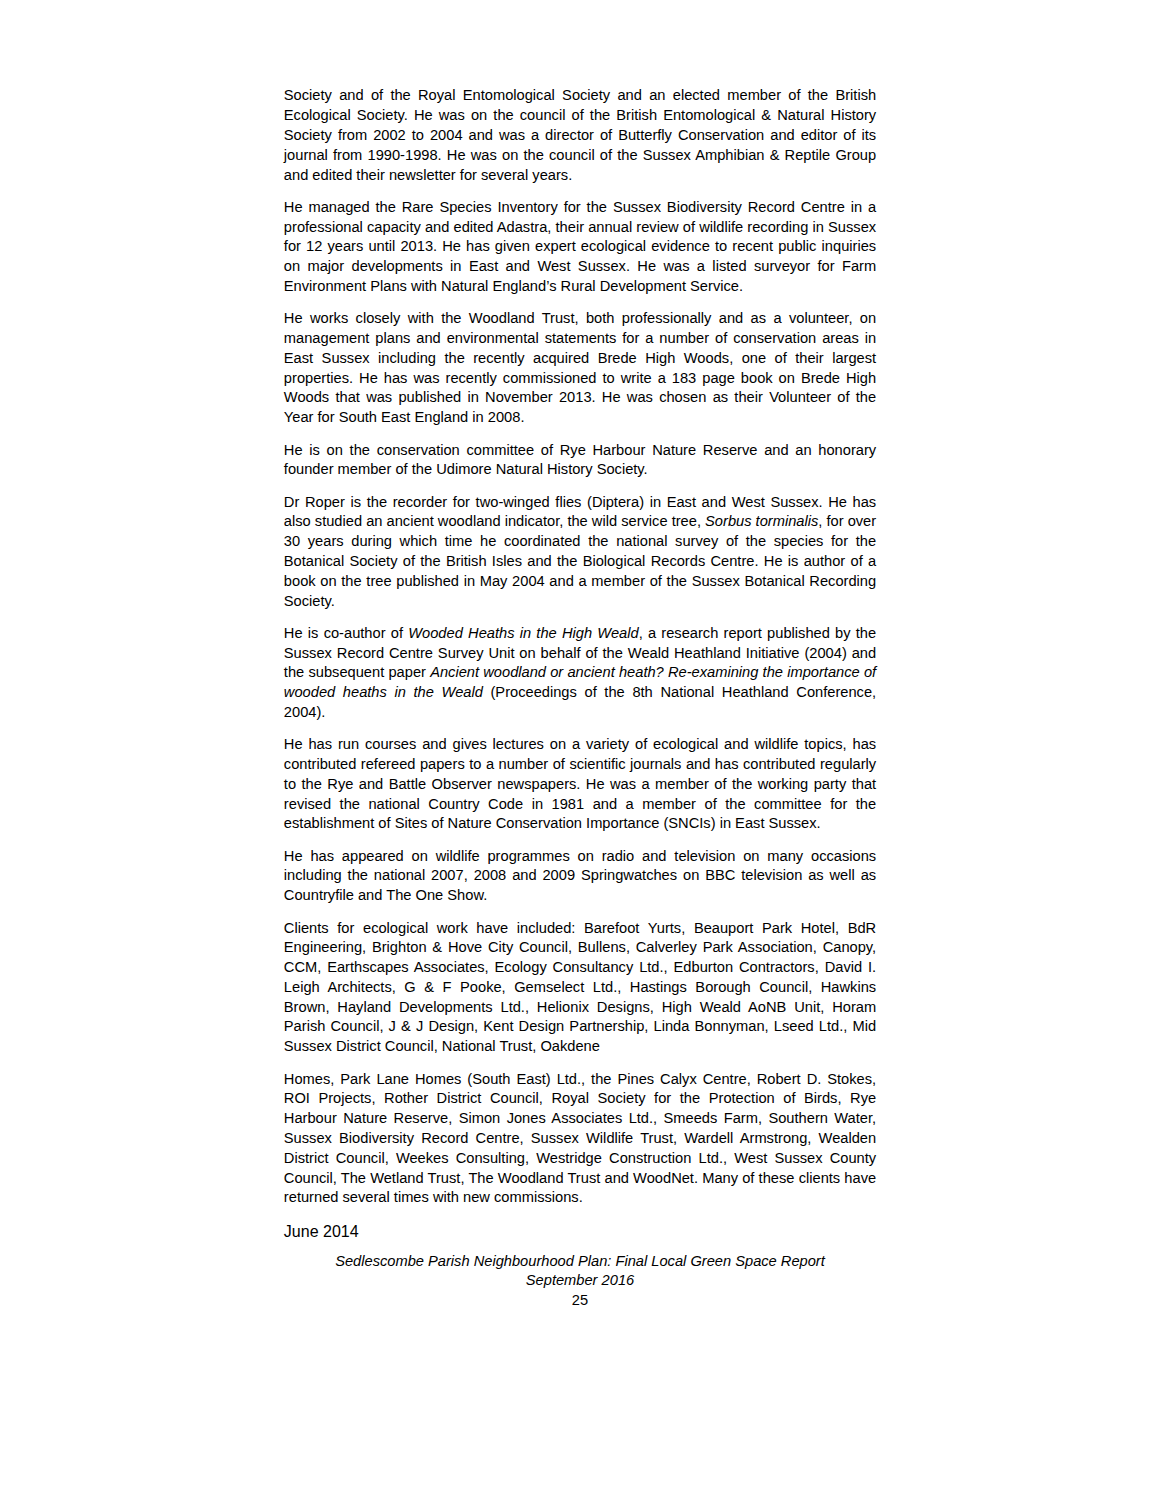Society and of the Royal Entomological Society and an elected member of the British Ecological Society. He was on the council of the British Entomological & Natural History Society from 2002 to 2004 and was a director of Butterfly Conservation and editor of its journal from 1990-1998. He was on the council of the Sussex Amphibian & Reptile Group and edited their newsletter for several years.
He managed the Rare Species Inventory for the Sussex Biodiversity Record Centre in a professional capacity and edited Adastra, their annual review of wildlife recording in Sussex for 12 years until 2013. He has given expert ecological evidence to recent public inquiries on major developments in East and West Sussex. He was a listed surveyor for Farm Environment Plans with Natural England’s Rural Development Service.
He works closely with the Woodland Trust, both professionally and as a volunteer, on management plans and environmental statements for a number of conservation areas in East Sussex including the recently acquired Brede High Woods, one of their largest properties. He has was recently commissioned to write a 183 page book on Brede High Woods that was published in November 2013. He was chosen as their Volunteer of the Year for South East England in 2008.
He is on the conservation committee of Rye Harbour Nature Reserve and an honorary founder member of the Udimore Natural History Society.
Dr Roper is the recorder for two-winged flies (Diptera) in East and West Sussex. He has also studied an ancient woodland indicator, the wild service tree, Sorbus torminalis, for over 30 years during which time he coordinated the national survey of the species for the Botanical Society of the British Isles and the Biological Records Centre. He is author of a book on the tree published in May 2004 and a member of the Sussex Botanical Recording Society.
He is co-author of Wooded Heaths in the High Weald, a research report published by the Sussex Record Centre Survey Unit on behalf of the Weald Heathland Initiative (2004) and the subsequent paper Ancient woodland or ancient heath? Re-examining the importance of wooded heaths in the Weald (Proceedings of the 8th National Heathland Conference, 2004).
He has run courses and gives lectures on a variety of ecological and wildlife topics, has contributed refereed papers to a number of scientific journals and has contributed regularly to the Rye and Battle Observer newspapers. He was a member of the working party that revised the national Country Code in 1981 and a member of the committee for the establishment of Sites of Nature Conservation Importance (SNCIs) in East Sussex.
He has appeared on wildlife programmes on radio and television on many occasions including the national 2007, 2008 and 2009 Springwatches on BBC television as well as Countryfile and The One Show.
Clients for ecological work have included: Barefoot Yurts, Beauport Park Hotel, BdR Engineering, Brighton & Hove City Council, Bullens, Calverley Park Association, Canopy, CCM, Earthscapes Associates, Ecology Consultancy Ltd., Edburton Contractors, David I. Leigh Architects, G & F Pooke, Gemselect Ltd., Hastings Borough Council, Hawkins Brown, Hayland Developments Ltd., Helionix Designs, High Weald AoNB Unit, Horam Parish Council, J & J Design, Kent Design Partnership, Linda Bonnyman, Lseed Ltd., Mid Sussex District Council, National Trust, Oakdene
Homes, Park Lane Homes (South East) Ltd., the Pines Calyx Centre, Robert D. Stokes, ROI Projects, Rother District Council, Royal Society for the Protection of Birds, Rye Harbour Nature Reserve, Simon Jones Associates Ltd., Smeeds Farm, Southern Water, Sussex Biodiversity Record Centre, Sussex Wildlife Trust, Wardell Armstrong, Wealden District Council, Weekes Consulting, Westridge Construction Ltd., West Sussex County Council, The Wetland Trust, The Woodland Trust and WoodNet. Many of these clients have returned several times with new commissions.
June 2014
Sedlescombe Parish Neighbourhood Plan: Final Local Green Space Report
September 2016 25